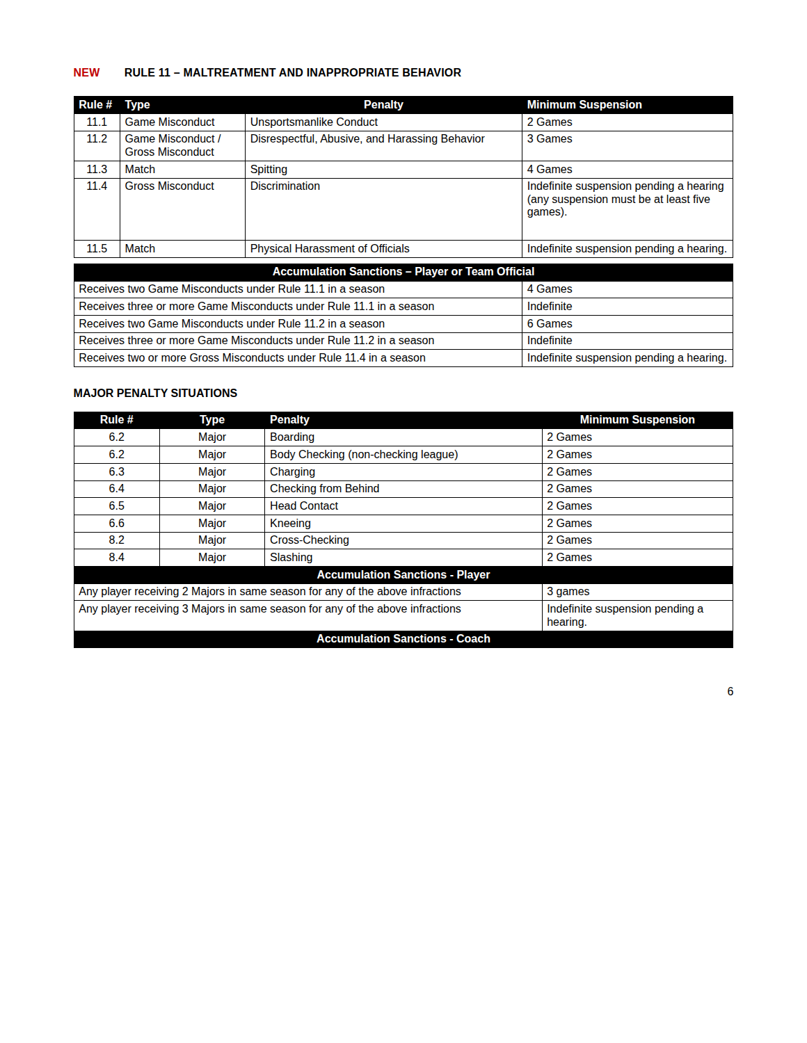NEW RULE 11 – MALTREATMENT AND INAPPROPRIATE BEHAVIOR
| Rule # | Type | Penalty | Minimum Suspension |
| --- | --- | --- | --- |
| 11.1 | Game Misconduct | Unsportsmanlike Conduct | 2 Games |
| 11.2 | Game Misconduct / Gross Misconduct | Disrespectful, Abusive, and Harassing Behavior | 3 Games |
| 11.3 | Match | Spitting | 4 Games |
| 11.4 | Gross Misconduct | Discrimination | Indefinite suspension pending a hearing (any suspension must be at least five games). |
| 11.5 | Match | Physical Harassment of Officials | Indefinite suspension pending a hearing. |
| Accumulation Sanctions – Player or Team Official |
| Receives two Game Misconducts under Rule 11.1 in a season | 4 Games |
| Receives three or more Game Misconducts under Rule 11.1 in a season | Indefinite |
| Receives two Game Misconducts under Rule 11.2 in a season | 6 Games |
| Receives three or more Game Misconducts under Rule 11.2 in a season | Indefinite |
| Receives two or more Gross Misconducts under Rule 11.4 in a season | Indefinite suspension pending a hearing. |
MAJOR PENALTY SITUATIONS
| Rule # | Type | Penalty | Minimum Suspension |
| --- | --- | --- | --- |
| 6.2 | Major | Boarding | 2 Games |
| 6.2 | Major | Body Checking (non-checking league) | 2 Games |
| 6.3 | Major | Charging | 2 Games |
| 6.4 | Major | Checking from Behind | 2 Games |
| 6.5 | Major | Head Contact | 2 Games |
| 6.6 | Major | Kneeing | 2 Games |
| 8.2 | Major | Cross-Checking | 2 Games |
| 8.4 | Major | Slashing | 2 Games |
| Accumulation Sanctions - Player |
| Any player receiving 2 Majors in same season for any of the above infractions | 3 games |
| Any player receiving 3 Majors in same season for any of the above infractions | Indefinite suspension pending a hearing. |
| Accumulation Sanctions - Coach |
6